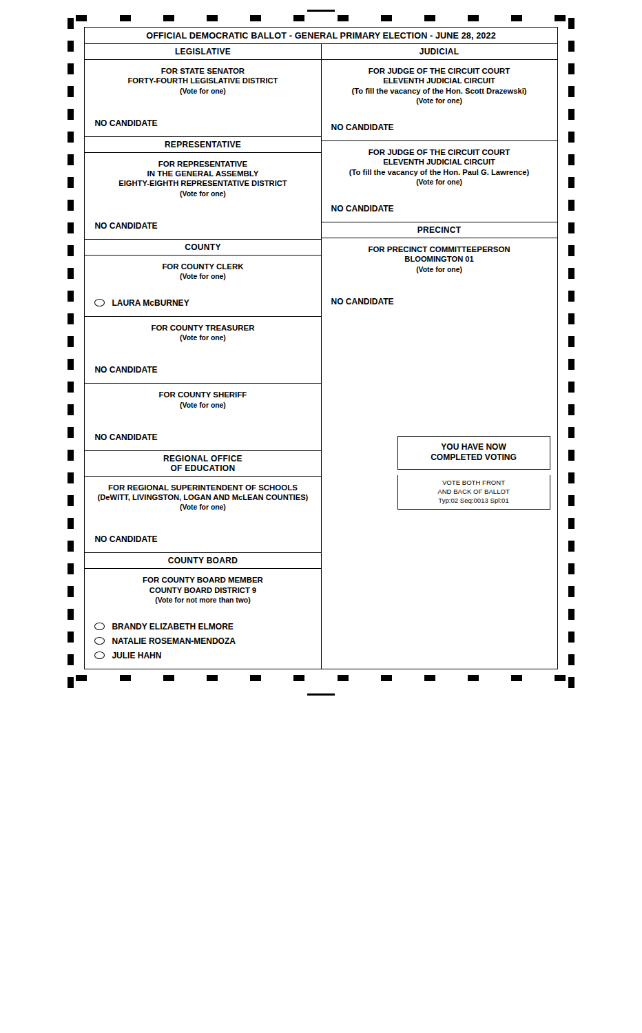OFFICIAL DEMOCRATIC BALLOT - GENERAL PRIMARY ELECTION - JUNE 28, 2022
| LEGISLATIVE FOR STATE SENATOR FORTY-FOURTH LEGISLATIVE DISTRICT (Vote for one) NO CANDIDATE REPRESENTATIVE FOR REPRESENTATIVE IN THE GENERAL ASSEMBLY EIGHTY-EIGHTH REPRESENTATIVE DISTRICT (Vote for one) NO CANDIDATE COUNTY FOR COUNTY CLERK (Vote for one) LAURA McBURNEY FOR COUNTY TREASURER (Vote for one) NO CANDIDATE FOR COUNTY SHERIFF (Vote for one) NO CANDIDATE REGIONAL OFFICE OF EDUCATION FOR REGIONAL SUPERINTENDENT OF SCHOOLS (DeWITT, LIVINGSTON, LOGAN AND McLEAN COUNTIES) (Vote for one) NO CANDIDATE COUNTY BOARD FOR COUNTY BOARD MEMBER COUNTY BOARD DISTRICT 9 (Vote for not more than two) BRANDY ELIZABETH ELMORE NATALIE ROSEMAN-MENDOZA JULIE HAHN | JUDICIAL FOR JUDGE OF THE CIRCUIT COURT ELEVENTH JUDICIAL CIRCUIT (To fill the vacancy of the Hon. Scott Drazewski) (Vote for one) NO CANDIDATE FOR JUDGE OF THE CIRCUIT COURT ELEVENTH JUDICIAL CIRCUIT (To fill the vacancy of the Hon. Paul G. Lawrence) (Vote for one) NO CANDIDATE PRECINCT FOR PRECINCT COMMITTEEPERSON BLOOMINGTON 01 (Vote for one) NO CANDIDATE YOU HAVE NOW COMPLETED VOTING VOTE BOTH FRONT AND BACK OF BALLOT Typ:02 Seq:0013 Spl:01 |